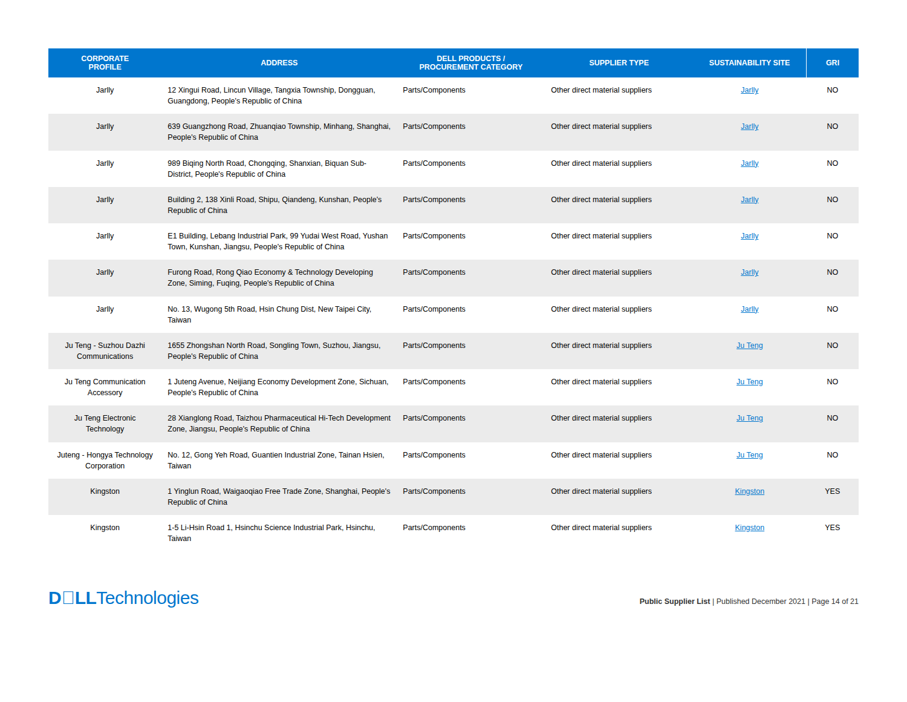| CORPORATE PROFILE | ADDRESS | DELL PRODUCTS / PROCUREMENT CATEGORY | SUPPLIER TYPE | SUSTAINABILITY SITE | GRI |
| --- | --- | --- | --- | --- | --- |
| Jarlly | 12 Xingui Road, Lincun Village, Tangxia Township, Dongguan, Guangdong, People's Republic of China | Parts/Components | Other direct material suppliers | Jarlly | NO |
| Jarlly | 639 Guangzhong Road, Zhuanqiao Township, Minhang, Shanghai, People's Republic of China | Parts/Components | Other direct material suppliers | Jarlly | NO |
| Jarlly | 989 Biqing North Road, Chongqing, Shanxian, Biquan Sub-District, People's Republic of China | Parts/Components | Other direct material suppliers | Jarlly | NO |
| Jarlly | Building 2, 138 Xinli Road, Shipu, Qiandeng, Kunshan, People's Republic of China | Parts/Components | Other direct material suppliers | Jarlly | NO |
| Jarlly | E1 Building, Lebang Industrial Park, 99 Yudai West Road, Yushan Town, Kunshan, Jiangsu, People's Republic of China | Parts/Components | Other direct material suppliers | Jarlly | NO |
| Jarlly | Furong Road, Rong Qiao Economy & Technology Developing Zone, Siming, Fuqing, People's Republic of China | Parts/Components | Other direct material suppliers | Jarlly | NO |
| Jarlly | No. 13, Wugong 5th Road, Hsin Chung Dist, New Taipei City, Taiwan | Parts/Components | Other direct material suppliers | Jarlly | NO |
| Ju Teng - Suzhou Dazhi Communications | 1655 Zhongshan North Road, Songling Town, Suzhou, Jiangsu, People's Republic of China | Parts/Components | Other direct material suppliers | Ju Teng | NO |
| Ju Teng Communication Accessory | 1 Juteng Avenue, Neijiang Economy Development Zone, Sichuan, People's Republic of China | Parts/Components | Other direct material suppliers | Ju Teng | NO |
| Ju Teng Electronic Technology | 28 Xianglong Road, Taizhou Pharmaceutical Hi-Tech Development Zone, Jiangsu, People's Republic of China | Parts/Components | Other direct material suppliers | Ju Teng | NO |
| Juteng - Hongya Technology Corporation | No. 12, Gong Yeh Road, Guantien Industrial Zone, Tainan Hsien, Taiwan | Parts/Components | Other direct material suppliers | Ju Teng | NO |
| Kingston | 1 Yinglun Road, Waigaoqiao Free Trade Zone, Shanghai, People's Republic of China | Parts/Components | Other direct material suppliers | Kingston | YES |
| Kingston | 1-5 Li-Hsin Road 1, Hsinchu Science Industrial Park, Hsinchu, Taiwan | Parts/Components | Other direct material suppliers | Kingston | YES |
D⃞LLTechnologies
Public Supplier List | Published December 2021 | Page 14 of 21